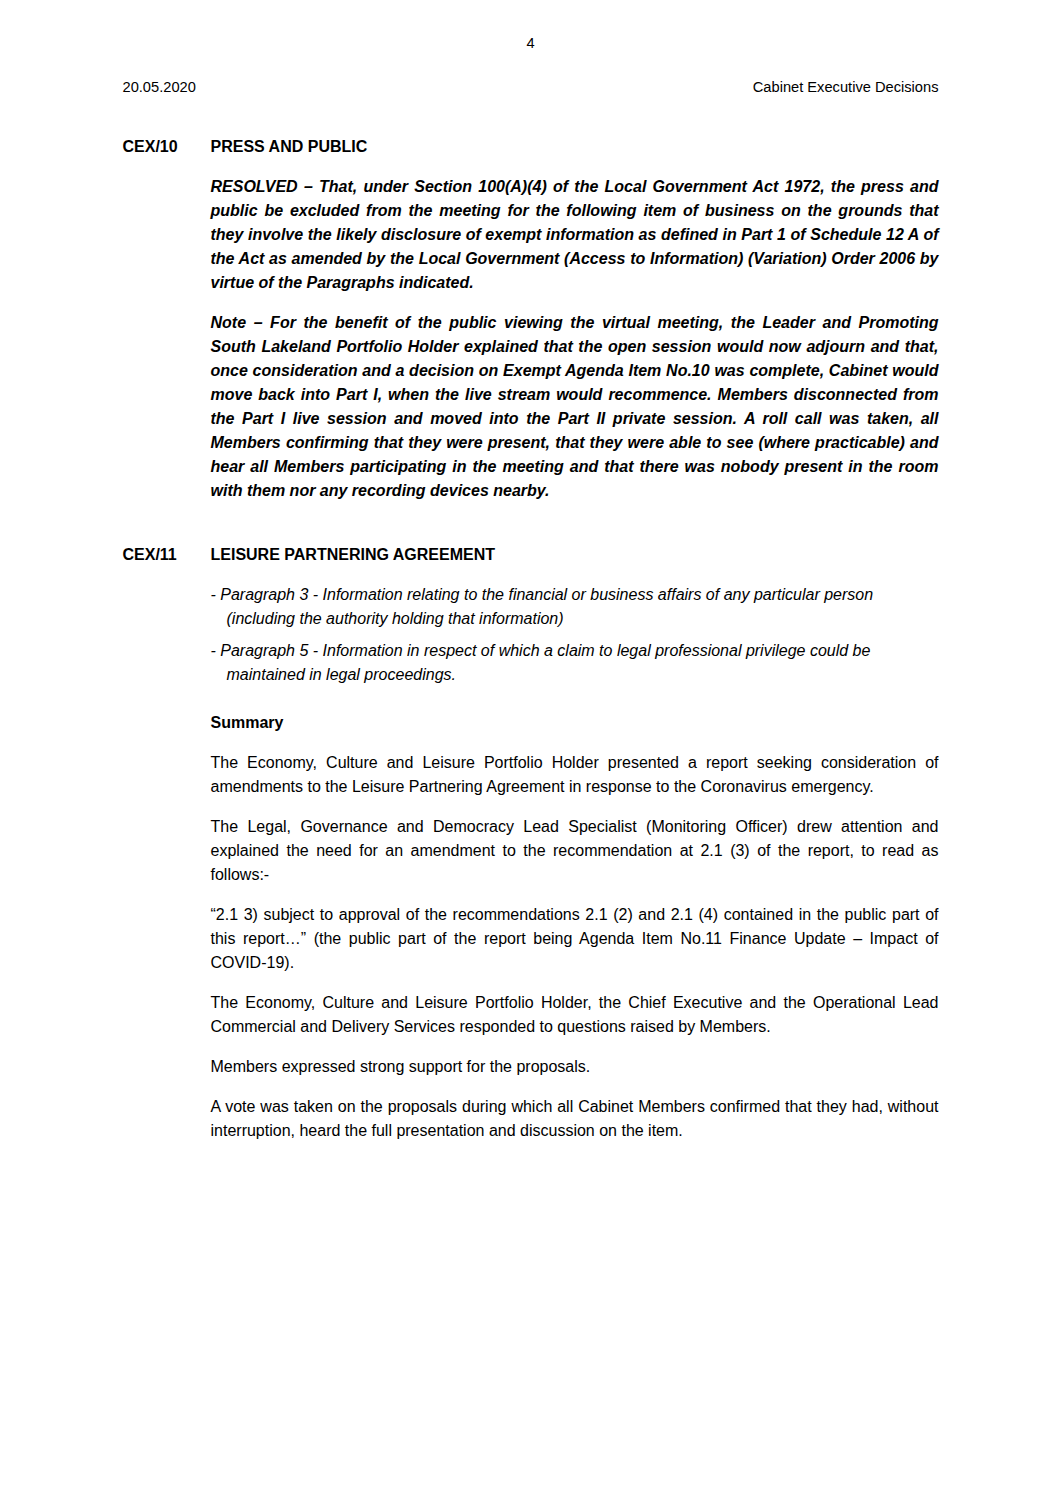4
20.05.2020 Cabinet Executive Decisions
CEX/10
PRESS AND PUBLIC
RESOLVED – That, under Section 100(A)(4) of the Local Government Act 1972, the press and public be excluded from the meeting for the following item of business on the grounds that they involve the likely disclosure of exempt information as defined in Part 1 of Schedule 12 A of the Act as amended by the Local Government (Access to Information) (Variation) Order 2006 by virtue of the Paragraphs indicated.
Note – For the benefit of the public viewing the virtual meeting, the Leader and Promoting South Lakeland Portfolio Holder explained that the open session would now adjourn and that, once consideration and a decision on Exempt Agenda Item No.10 was complete, Cabinet would move back into Part I, when the live stream would recommence. Members disconnected from the Part I live session and moved into the Part II private session. A roll call was taken, all Members confirming that they were present, that they were able to see (where practicable) and hear all Members participating in the meeting and that there was nobody present in the room with them nor any recording devices nearby.
CEX/11
LEISURE PARTNERING AGREEMENT
- Paragraph 3 - Information relating to the financial or business affairs of any particular person (including the authority holding that information)
- Paragraph 5 - Information in respect of which a claim to legal professional privilege could be maintained in legal proceedings.
Summary
The Economy, Culture and Leisure Portfolio Holder presented a report seeking consideration of amendments to the Leisure Partnering Agreement in response to the Coronavirus emergency.
The Legal, Governance and Democracy Lead Specialist (Monitoring Officer) drew attention and explained the need for an amendment to the recommendation at 2.1 (3) of the report, to read as follows:-
“2.1 3) subject to approval of the recommendations 2.1 (2) and 2.1 (4) contained in the public part of this report…” (the public part of the report being Agenda Item No.11 Finance Update – Impact of COVID-19).
The Economy, Culture and Leisure Portfolio Holder, the Chief Executive and the Operational Lead Commercial and Delivery Services responded to questions raised by Members.
Members expressed strong support for the proposals.
A vote was taken on the proposals during which all Cabinet Members confirmed that they had, without interruption, heard the full presentation and discussion on the item.